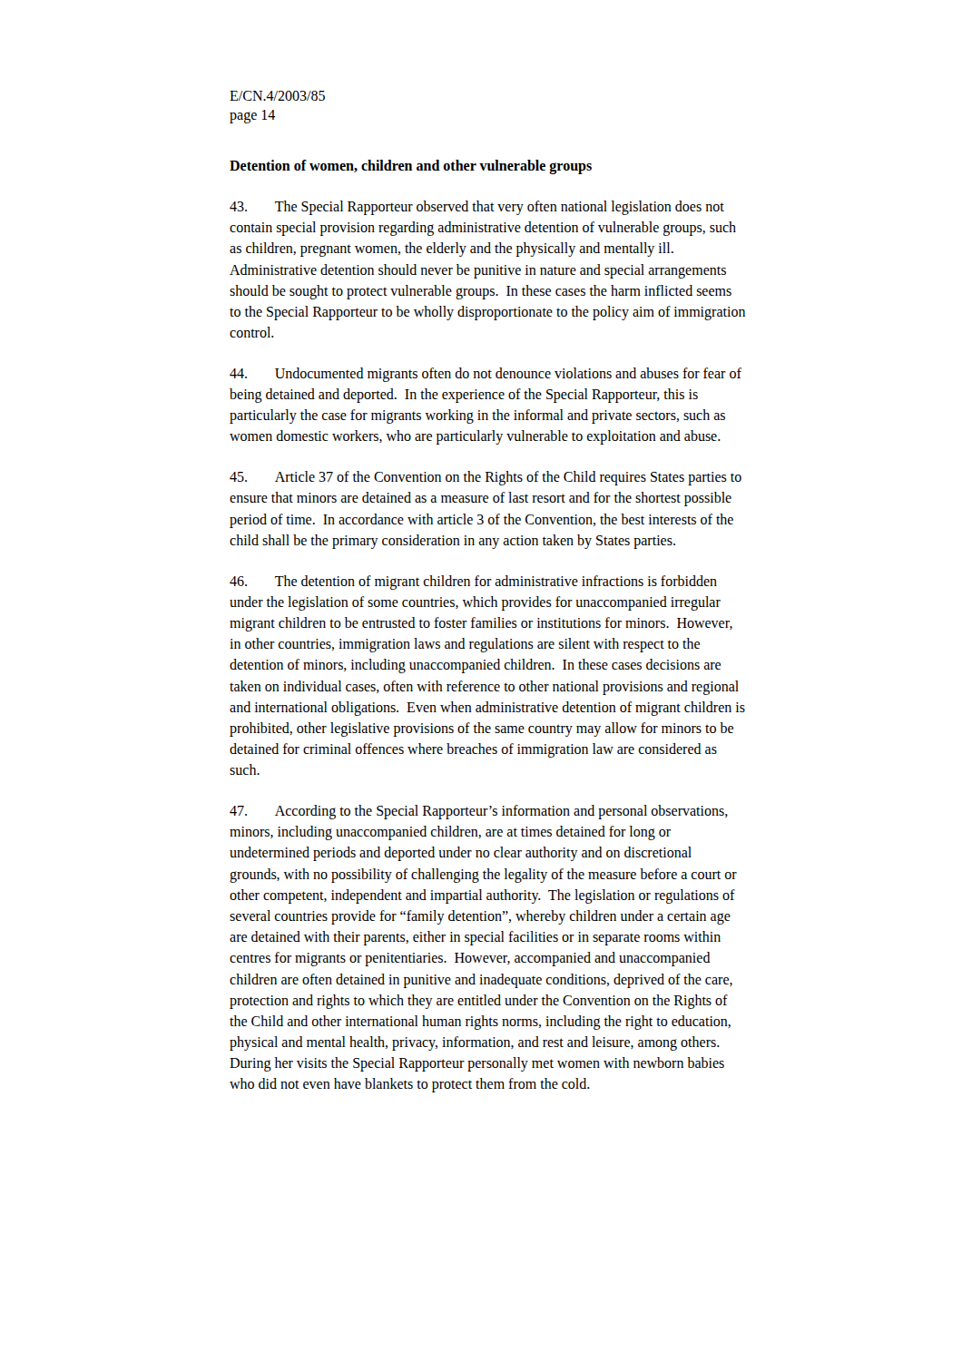E/CN.4/2003/85 page 14
Detention of women, children and other vulnerable groups
43. The Special Rapporteur observed that very often national legislation does not contain special provision regarding administrative detention of vulnerable groups, such as children, pregnant women, the elderly and the physically and mentally ill. Administrative detention should never be punitive in nature and special arrangements should be sought to protect vulnerable groups. In these cases the harm inflicted seems to the Special Rapporteur to be wholly disproportionate to the policy aim of immigration control.
44. Undocumented migrants often do not denounce violations and abuses for fear of being detained and deported. In the experience of the Special Rapporteur, this is particularly the case for migrants working in the informal and private sectors, such as women domestic workers, who are particularly vulnerable to exploitation and abuse.
45. Article 37 of the Convention on the Rights of the Child requires States parties to ensure that minors are detained as a measure of last resort and for the shortest possible period of time. In accordance with article 3 of the Convention, the best interests of the child shall be the primary consideration in any action taken by States parties.
46. The detention of migrant children for administrative infractions is forbidden under the legislation of some countries, which provides for unaccompanied irregular migrant children to be entrusted to foster families or institutions for minors. However, in other countries, immigration laws and regulations are silent with respect to the detention of minors, including unaccompanied children. In these cases decisions are taken on individual cases, often with reference to other national provisions and regional and international obligations. Even when administrative detention of migrant children is prohibited, other legislative provisions of the same country may allow for minors to be detained for criminal offences where breaches of immigration law are considered as such.
47. According to the Special Rapporteur’s information and personal observations, minors, including unaccompanied children, are at times detained for long or undetermined periods and deported under no clear authority and on discretional grounds, with no possibility of challenging the legality of the measure before a court or other competent, independent and impartial authority. The legislation or regulations of several countries provide for “family detention”, whereby children under a certain age are detained with their parents, either in special facilities or in separate rooms within centres for migrants or penitentiaries. However, accompanied and unaccompanied children are often detained in punitive and inadequate conditions, deprived of the care, protection and rights to which they are entitled under the Convention on the Rights of the Child and other international human rights norms, including the right to education, physical and mental health, privacy, information, and rest and leisure, among others. During her visits the Special Rapporteur personally met women with newborn babies who did not even have blankets to protect them from the cold.